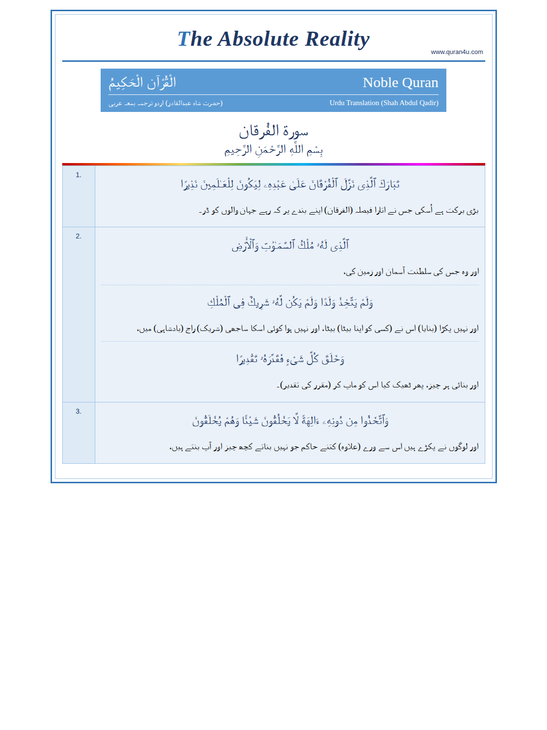The Absolute Reality
www.quran4u.com
Noble Quran الْقُرْآن الْحَكِيمُ
Urdu Translation (Shah Abdul Qadir) (حضرت شاہ عبدالقادر) اردو ترجمہ بمعہ عربی
سورة الفُرقان
بِسْمِ اللَّهِ الرَّحْمَنِ الرَّحِيمِ
| تَبَارَكَ ٱلَّذِى نَزَّلَ ٱلْفُرْقَانَ عَلَىٰ عَبْدِهِۦ لِيَكُونَ لِلْعَـٰلَمِينَ نَذِيرًا بڑی برکت ہے اُسکی جس نے اتارا فیصلہ (الفرقان) اپنے بندے پر کہ رہے جہان والوں کو ڈر۔ | 1. |
| ٱلَّذِى لَهُۥ مُلْكُ ٱلسَّمَـٰوَٰتِ وَٱلْأَرْضِ اور وہ جس کی سلطنت آسمان اور زمین کی، وَلَمْ يَتَّخِذْ وَلَدًا وَلَمْ يَكُن لَّهُۥ شَرِيكٌ فِى ٱلْمُلْكِ اور نہیں پکڑا (بنایا) اس نے (کسی کو اپنا بیٹا) بیٹا، اور نہیں ہوا کوئی اسکا ساجھی (شریک) راج (بادشاہی) میں، وَخَلَقَ كُلَّ شَىْءٍ فَقَدَّرَهُۥ تَقْدِيرًا اور بنائی ہر چیز، پھر ٹھیک کیا اس کو ماپ کر (مقرر کی تقدیر)۔ | 2. |
| وَٱتَّخَذُوا مِن دُونِهِۦ ءَالِهَةً لَّا يَخْلُقُونَ شَيْئًا وَهُمْ يُخْلَقُونَ اور لوگوں نے پکڑے ہیں اس سے ورے (علاوہ) کتنے حاکم جو نہیں بناتے کچھ چیز اور آپ بنتے ہیں، | 3. |